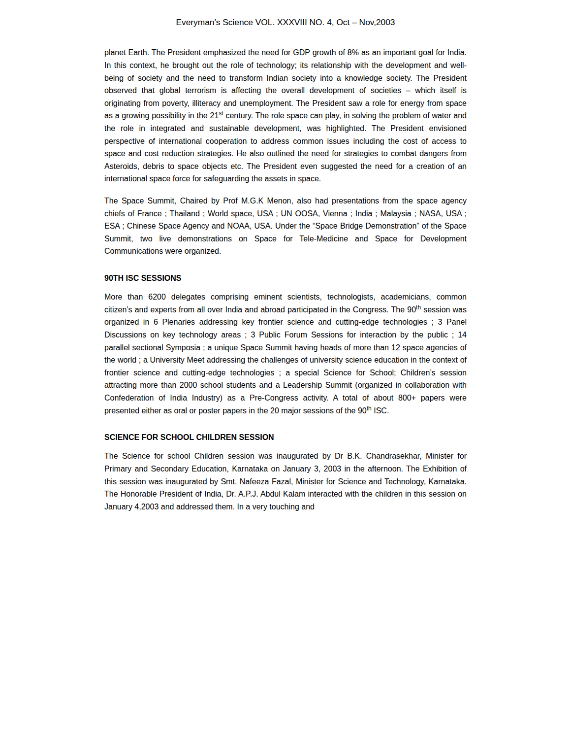Everyman's Science VOL. XXXVIII NO. 4, Oct – Nov,2003
planet Earth. The President emphasized the need for GDP growth of 8% as an important goal for India. In this context, he brought out the role of technology; its relationship with the development and well-being of society and the need to transform Indian society into a knowledge society. The President observed that global terrorism is affecting the overall development of societies – which itself is originating from poverty, illiteracy and unemployment. The President saw a role for energy from space as a growing possibility in the 21st century. The role space can play, in solving the problem of water and the role in integrated and sustainable development, was highlighted. The President envisioned perspective of international cooperation to address common issues including the cost of access to space and cost reduction strategies. He also outlined the need for strategies to combat dangers from Asteroids, debris to space objects etc. The President even suggested the need for a creation of an international space force for safeguarding the assets in space.
The Space Summit, Chaired by Prof M.G.K Menon, also had presentations from the space agency chiefs of France ; Thailand ; World space, USA ; UN OOSA, Vienna ; India ; Malaysia ; NASA, USA ; ESA ; Chinese Space Agency and NOAA, USA. Under the “Space Bridge Demonstration” of the Space Summit, two live demonstrations on Space for Tele-Medicine and Space for Development Communications were organized.
90TH ISC SESSIONS
More than 6200 delegates comprising eminent scientists, technologists, academicians, common citizen’s and experts from all over India and abroad participated in the Congress. The 90th session was organized in 6 Plenaries addressing key frontier science and cutting-edge technologies ; 3 Panel Discussions on key technology areas ; 3 Public Forum Sessions for interaction by the public ; 14 parallel sectional Symposia ; a unique Space Summit having heads of more than 12 space agencies of the world ; a University Meet addressing the challenges of university science education in the context of frontier science and cutting-edge technologies ; a special Science for School; Children’s session attracting more than 2000 school students and a Leadership Summit (organized in collaboration with Confederation of India Industry) as a Pre-Congress activity. A total of about 800+ papers were presented either as oral or poster papers in the 20 major sessions of the 90th ISC.
SCIENCE FOR SCHOOL CHILDREN SESSION
The Science for school Children session was inaugurated by Dr B.K. Chandrasekhar, Minister for Primary and Secondary Education, Karnataka on January 3, 2003 in the afternoon. The Exhibition of this session was inaugurated by Smt. Nafeeza Fazal, Minister for Science and Technology, Karnataka. The Honorable President of India, Dr. A.P.J. Abdul Kalam interacted with the children in this session on January 4,2003 and addressed them. In a very touching and